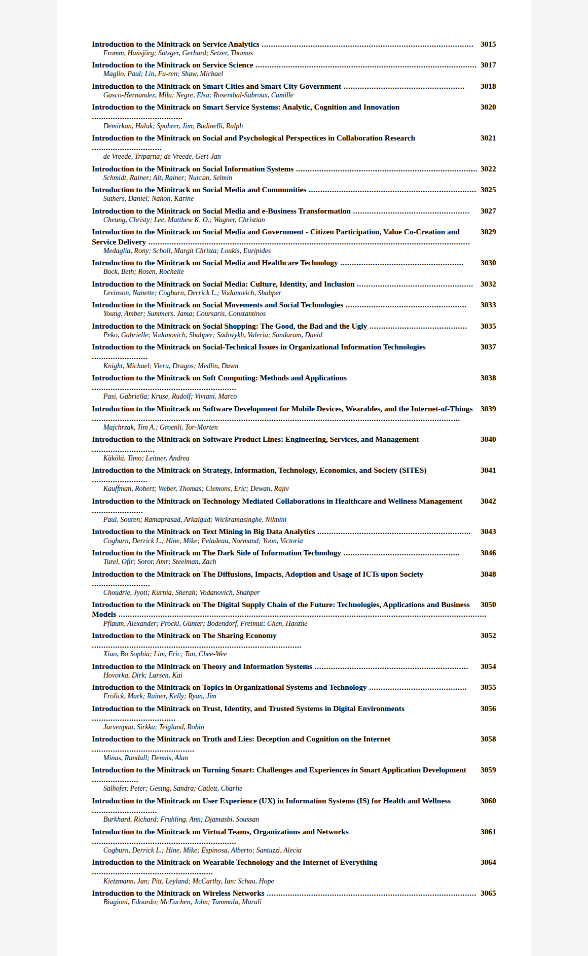3015 Introduction to the Minitrack on Service Analytics ........................................................................................... Fromm, Hansjörg; Satzger, Gerhard; Setzer, Thomas
3017 Introduction to the Minitrack on Service Science ............................................................................................... Maglio, Paul; Lin, Fu-ren; Shaw, Michael
3018 Introduction to the Minitrack on Smart Cities and Smart City Government .................................................... Gasco-Hernandez, Mila; Negre, Elsa; Rosenthal-Sabroux, Camille
3020 Introduction to the Minitrack on Smart Service Systems: Analytic, Cognition and Innovation ....................................... Demirkan, Haluk; Spohrer, Jim; Badinelli, Ralph
3021 Introduction to the Minitrack on Social and Psychological Perspectices in Collaboration Research .............................. de Vreede, Triparna; de Vreede, Gert-Jan
3022 Introduction to the Minitrack on Social Information Systems .............................................................................. Schmidt, Rainer; Alt, Rainer; Nurcan, Selmin
3025 Introduction to the Minitrack on Social Media and Communities ........................................................................ Suthers, Daniel; Nahon, Karine
3027 Introduction to the Minitrack on Social Media and e-Business Transformation .................................................. Cheung, Christy; Lee, Matthew K. O.; Wagner, Christian
3029 Introduction to the Minitrack on Social Media and Government - Citizen Participation, Value Co-Creation and Service Delivery .......................................................................................................................................... Medaglia, Rony; Scholl, Margit Christa; Loukis, Euripides
3030 Introduction to the Minitrack on Social Media and Healthcare Technology ..................................................... Bock, Beth; Rosen, Rochelle
3032 Introduction to the Minitrack on Social Media: Culture, Identity, and Inclusion .................................................. Levinson, Nanette; Cogburn, Derrick L.; Vodanovich, Shahper
3033 Introduction to the Minitrack on Social Movements and Social Technologies .................................................... Young, Amber; Summers, Jama; Coursaris, Constantinos
3035 Introduction to the Minitrack on Social Shopping: The Good, the Bad and the Ugly .......................................... Peko, Gabrielle; Vodanovich, Shahper; Sadovykh, Valeria; Sundaram, David
3037 Introduction to the Minitrack on Social-Technical Issues in Organizational Information Technologies ........................ Knight, Michael; Vieru, Dragos; Medlin, Dawn
3038 Introduction to the Minitrack on Soft Computing: Methods and Applications .............................................................. Pasi, Gabriella; Kruse, Rudolf; Viviani, Marco
3039 Introduction to the Minitrack on Software Development for Mobile Devices, Wearables, and the Internet-of-Things .............................................................................................................................................................. Majchrzak, Tim A.; Groenli, Tor-Morten
3040 Introduction to the Minitrack on Software Product Lines: Engineering, Services, and Management ........................... Käkölä, Timo; Leitner, Andrea
3041 Introduction to the Minitrack on Strategy, Information, Technology, Economics, and Society (SITES) ........................ Kauffman, Robert; Weber, Thomas; Clemons, Eric; Dewan, Rajiv
3042 Introduction to the Minitrack on Technology Mediated Collaborations in Healthcare and Wellness Management ...................... Paul, Souren; Ramaprasad, Arkalgud; Wickramasinghe, Nilmini
3043 Introduction to the Minitrack on Text Mining in Big Data Analytics .................................................................. Cogburn, Derrick L.; Hine, Mike; Peladeau, Normand; Yoon, Victoria
3046 Introduction to the Minitrack on The Dark Side of Information Technology .................................................. Turel, Ofir; Soror, Amr; Steelman, Zach
3048 Introduction to the Minitrack on The Diffusions, Impacts, Adoption and Usage of ICTs upon Society ......................... Choudrie, Jyoti; Kurnia, Sherah; Vodanovich, Shahper
3050 Introduction to the Minitrack on The Digital Supply Chain of the Future: Technologies, Applications and Business Models .............................................................................................................................................................. Pflaum, Alexander; Prockl, Günter; Bodendorf, Freimut; Chen, Haozhe
3052 Introduction to the Minitrack on The Sharing Economy .......................................................................................... Xiao, Bo Sophia; Lim, Eric; Tan, Chee-Wee
3054 Introduction to the Minitrack on Theory and Information Systems .................................................................. Hovorka, Dirk; Larsen, Kai
3055 Introduction to the Minitrack on Topics in Organizational Systems and Technology .......................................... Frolick, Mark; Rainer, Kelly; Ryan, Jim
3056 Introduction to the Minitrack on Trust, Identity, and Trusted Systems in Digital Environments .................................... Jarvenpaa, Sirkka; Teigland, Robin
3058 Introduction to the Minitrack on Truth and Lies: Deception and Cognition on the Internet ............................................ Minas, Randall; Dennis, Alan
3059 Introduction to the Minitrack on Turning Smart: Challenges and Experiences in Smart Application Development .................... Salhofer, Peter; Gesing, Sandra; Catlett, Charlie
3060 Introduction to the Minitrack on User Experience (UX) in Information Systems (IS) for Health and Wellness ............................ Burkhard, Richard; Fruhling, Ann; Djamasbi, Soussan
3061 Introduction to the Minitrack on Virtual Teams, Organizations and Networks .............................................................. Cogburn, Derrick L.; Hine, Mike; Espinosa, Alberto; Santuzzi, Alecia
3064 Introduction to the Minitrack on Wearable Technology and the Internet of Everything .................................................... Kietzmann, Jan; Pitt, Leyland; McCarthy, Ian; Schau, Hope
3065 Introduction to the Minitrack on Wireless Networks .......................................................................................... Biagioni, Edoardo; McEachen, John; Tummala, Murali